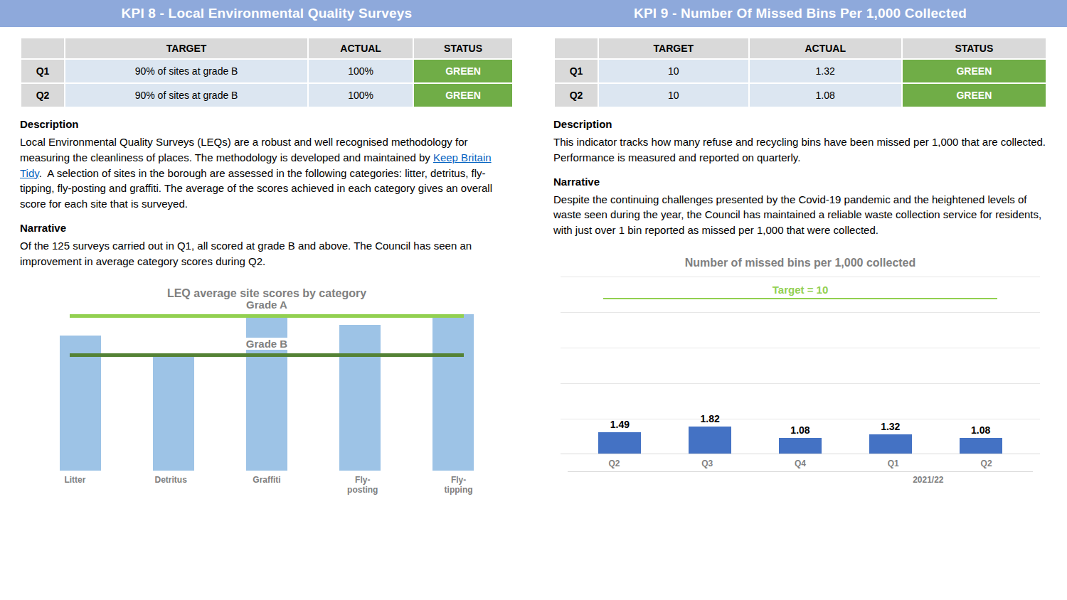KPI 8 - Local Environmental Quality Surveys
| | TARGET | ACTUAL | STATUS |
| --- | --- | --- | --- |
| Q1 | 90% of sites at grade B | 100% | GREEN |
| Q2 | 90% of sites at grade B | 100% | GREEN |
Description
Local Environmental Quality Surveys (LEQs) are a robust and well recognised methodology for measuring the cleanliness of places. The methodology is developed and maintained by Keep Britain Tidy. A selection of sites in the borough are assessed in the following categories: litter, detritus, fly-tipping, fly-posting and graffiti. The average of the scores achieved in each category gives an overall score for each site that is surveyed.
Narrative
Of the 125 surveys carried out in Q1, all scored at grade B and above. The Council has seen an improvement in average category scores during Q2.
LEQ average site scores by category
Grade A
Grade B
Litter Detritus Graffiti Fly-posting Fly-tipping
KPI 9 - Number Of Missed Bins Per 1,000 Collected
| | TARGET | ACTUAL | STATUS |
| --- | --- | --- | --- |
| Q1 | 10 | 1.32 | GREEN |
| Q2 | 10 | 1.08 | GREEN |
Description
This indicator tracks how many refuse and recycling bins have been missed per 1,000 that are collected. Performance is measured and reported on quarterly.
Narrative
Despite the continuing challenges presented by the Covid-19 pandemic and the heightened levels of waste seen during the year, the Council has maintained a reliable waste collection service for residents, with just over 1 bin reported as missed per 1,000 that were collected.
Number of missed bins per 1,000 collected
Target = 10
1.49
1.82
1.08
1.32
1.08
Q2 Q3 Q4 Q1 Q2
2021/22